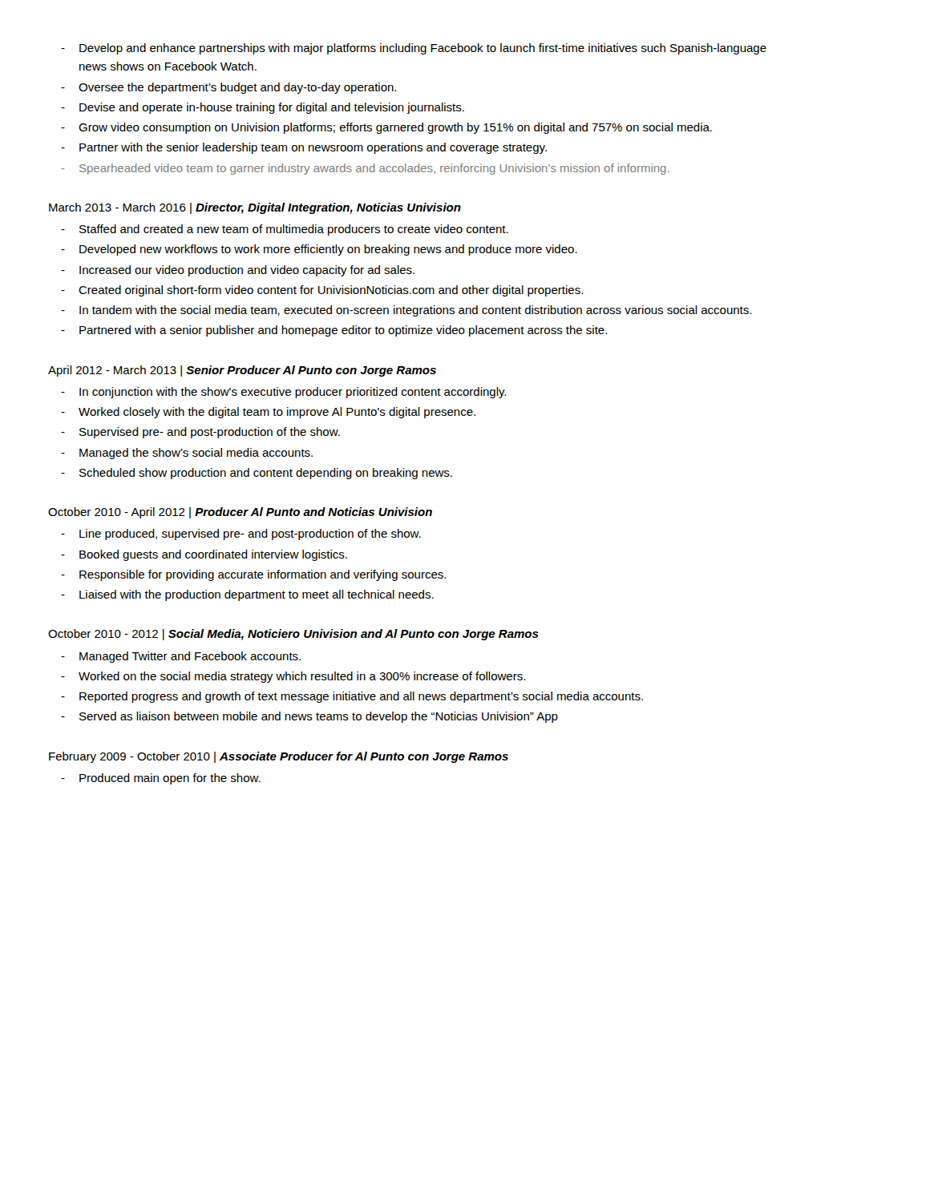Develop and enhance partnerships with major platforms including Facebook to launch first-time initiatives such Spanish-language news shows on Facebook Watch.
Oversee the department’s budget and day-to-day operation.
Devise and operate in-house training for digital and television journalists.
Grow video consumption on Univision platforms; efforts garnered growth by 151% on digital and 757% on social media.
Partner with the senior leadership team on newsroom operations and coverage strategy.
Spearheaded video team to garner industry awards and accolades, reinforcing Univision’s mission of informing.
March 2013 - March 2016 | Director, Digital Integration, Noticias Univision
Staffed and created a new team of multimedia producers to create video content.
Developed new workflows to work more efficiently on breaking news and produce more video.
Increased our video production and video capacity for ad sales.
Created original short-form video content for UnivisionNoticias.com and other digital properties.
In tandem with the social media team, executed on-screen integrations and content distribution across various social accounts.
Partnered with a senior publisher and homepage editor to optimize video placement across the site.
April 2012 - March 2013 | Senior Producer Al Punto con Jorge Ramos
In conjunction with the show's executive producer prioritized content accordingly.
Worked closely with the digital team to improve Al Punto's digital presence.
Supervised pre- and post-production of the show.
Managed the show’s social media accounts.
Scheduled show production and content depending on breaking news.
October 2010 - April 2012 | Producer Al Punto and Noticias Univision
Line produced, supervised pre- and post-production of the show.
Booked guests and coordinated interview logistics.
Responsible for providing accurate information and verifying sources.
Liaised with the production department to meet all technical needs.
October 2010 - 2012 | Social Media, Noticiero Univision and Al Punto con Jorge Ramos
Managed Twitter and Facebook accounts.
Worked on the social media strategy which resulted in a 300% increase of followers.
Reported progress and growth of text message initiative and all news department’s social media accounts.
Served as liaison between mobile and news teams to develop the “Noticias Univision” App
February 2009 - October 2010 | Associate Producer for Al Punto con Jorge Ramos
Produced main open for the show.